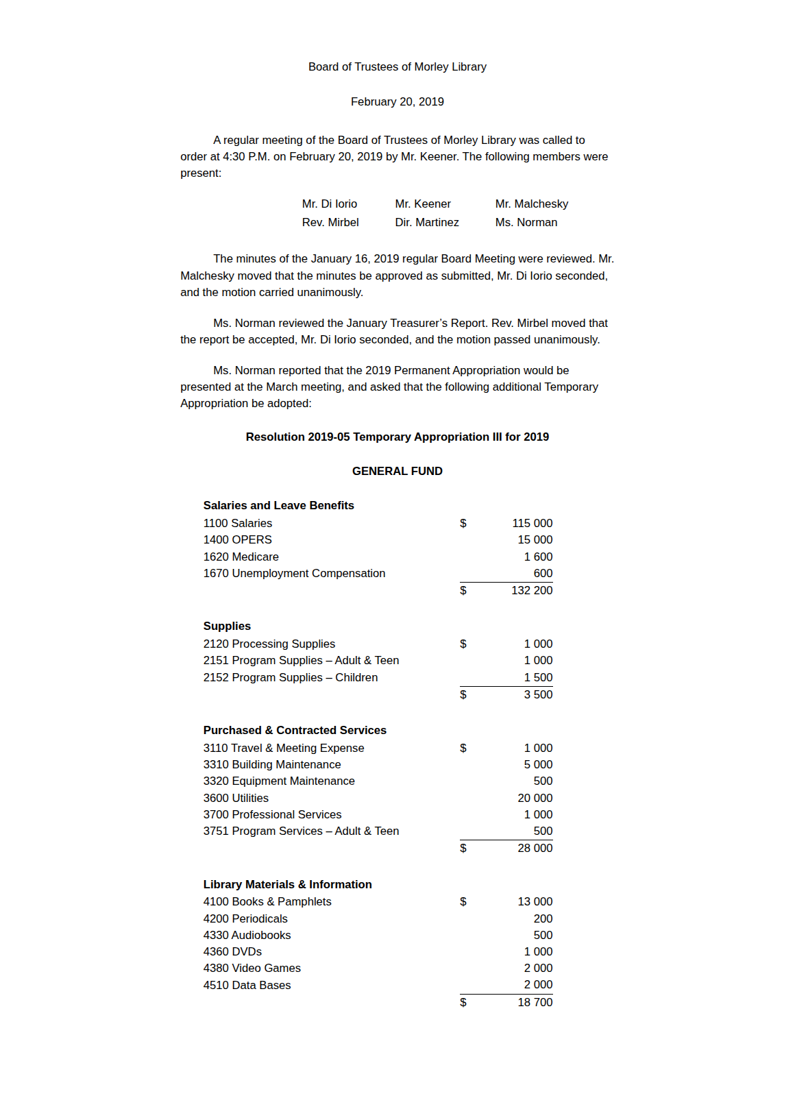Board of Trustees of Morley Library
February 20, 2019
A regular meeting of the Board of Trustees of Morley Library was called to order at 4:30 P.M. on February 20, 2019 by Mr. Keener. The following members were present:
| Mr. Di Iorio | Mr. Keener | Mr. Malchesky |
| Rev. Mirbel | Dir. Martinez | Ms. Norman |
The minutes of the January 16, 2019 regular Board Meeting were reviewed. Mr. Malchesky moved that the minutes be approved as submitted, Mr. Di Iorio seconded, and the motion carried unanimously.
Ms. Norman reviewed the January Treasurer’s Report. Rev. Mirbel moved that the report be accepted, Mr. Di Iorio seconded, and the motion passed unanimously.
Ms. Norman reported that the 2019 Permanent Appropriation would be presented at the March meeting, and asked that the following additional Temporary Appropriation be adopted:
Resolution 2019-05 Temporary Appropriation III for 2019
GENERAL FUND
Salaries and Leave Benefits
| 1100 Salaries | $ | 115 000 |
| 1400 OPERS | | 15 000 |
| 1620 Medicare | | 1 600 |
| 1670 Unemployment Compensation | | 600 |
| | $ | 132 200 |
Supplies
| 2120 Processing Supplies | $ | 1 000 |
| 2151 Program Supplies – Adult & Teen | | 1 000 |
| 2152 Program Supplies – Children | | 1 500 |
| | $ | 3 500 |
Purchased & Contracted Services
| 3110 Travel & Meeting Expense | $ | 1 000 |
| 3310 Building Maintenance | | 5 000 |
| 3320 Equipment Maintenance | | 500 |
| 3600 Utilities | | 20 000 |
| 3700 Professional Services | | 1 000 |
| 3751 Program Services – Adult & Teen | | 500 |
| | $ | 28 000 |
Library Materials & Information
| 4100 Books & Pamphlets | $ | 13 000 |
| 4200 Periodicals | | 200 |
| 4330 Audiobooks | | 500 |
| 4360 DVDs | | 1 000 |
| 4380 Video Games | | 2 000 |
| 4510 Data Bases | | 2 000 |
| | $ | 18 700 |